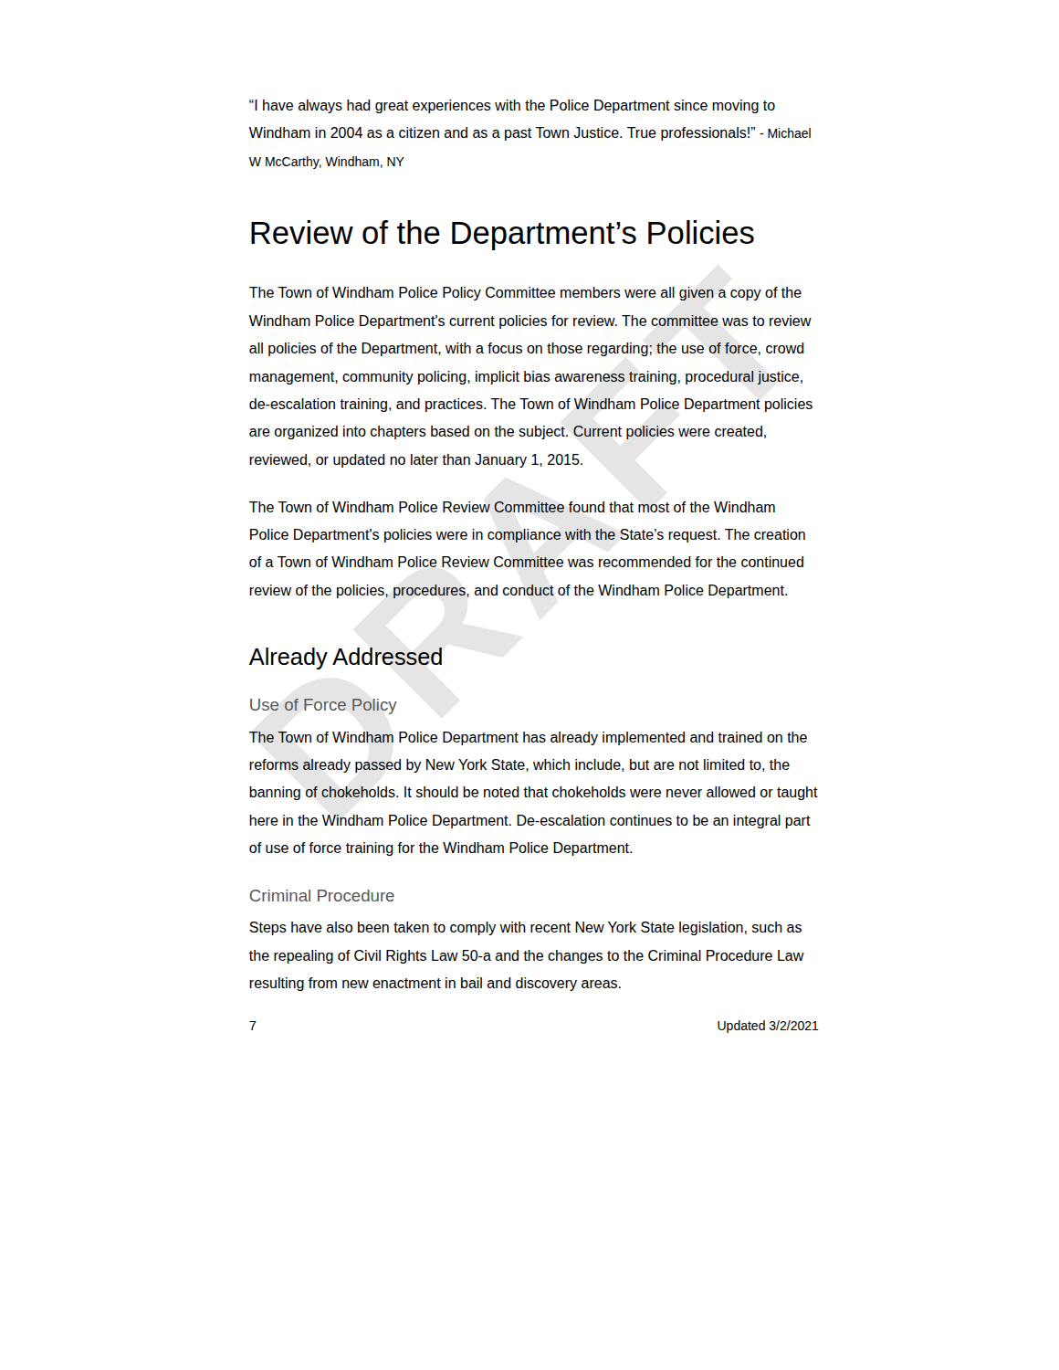DRAFT
“I have always had great experiences with the Police Department since moving to Windham in 2004 as a citizen and as a past Town Justice. True professionals!” - Michael W McCarthy, Windham, NY
Review of the Department’s Policies
The Town of Windham Police Policy Committee members were all given a copy of the Windham Police Department's current policies for review. The committee was to review all policies of the Department, with a focus on those regarding; the use of force, crowd management, community policing, implicit bias awareness training, procedural justice, de-escalation training, and practices. The Town of Windham Police Department policies are organized into chapters based on the subject. Current policies were created, reviewed, or updated no later than January 1, 2015.
The Town of Windham Police Review Committee found that most of the Windham Police Department's policies were in compliance with the State’s request. The creation of a Town of Windham Police Review Committee was recommended for the continued review of the policies, procedures, and conduct of the Windham Police Department.
Already Addressed
Use of Force Policy
The Town of Windham Police Department has already implemented and trained on the reforms already passed by New York State, which include, but are not limited to, the banning of chokeholds. It should be noted that chokeholds were never allowed or taught here in the Windham Police Department. De-escalation continues to be an integral part of use of force training for the Windham Police Department.
Criminal Procedure
Steps have also been taken to comply with recent New York State legislation, such as the repealing of Civil Rights Law 50-a and the changes to the Criminal Procedure Law resulting from new enactment in bail and discovery areas.
7 Updated 3/2/2021